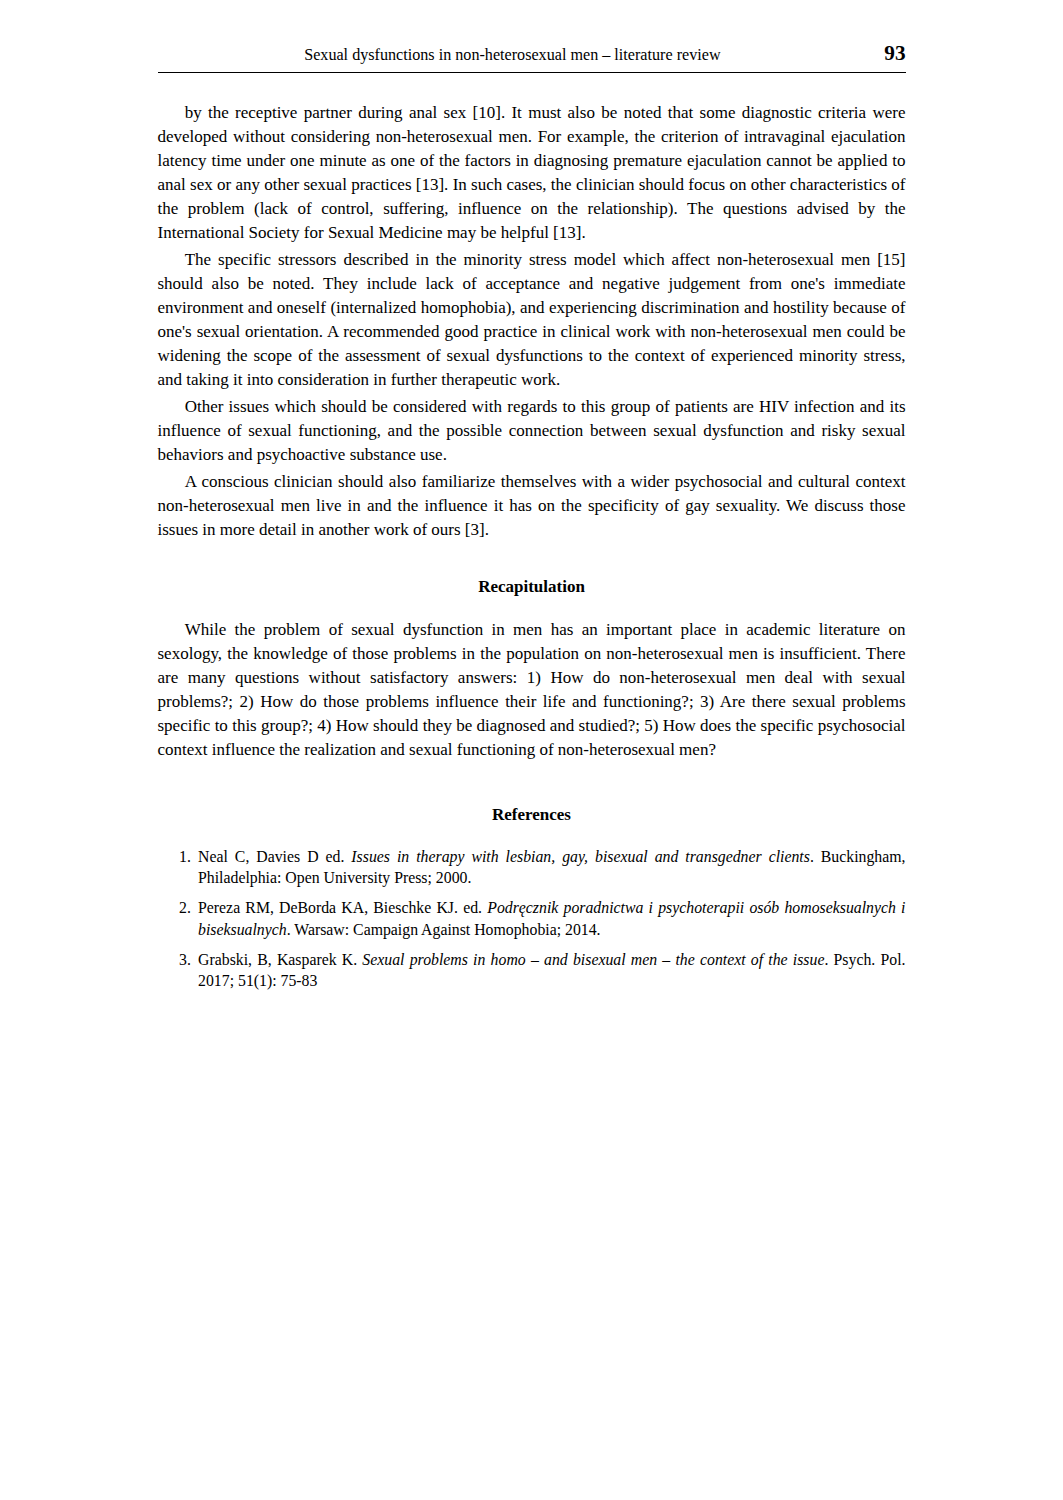Sexual dysfunctions in non-heterosexual men – literature review
93
by the receptive partner during anal sex [10]. It must also be noted that some diagnostic criteria were developed without considering non-heterosexual men. For example, the criterion of intravaginal ejaculation latency time under one minute as one of the factors in diagnosing premature ejaculation cannot be applied to anal sex or any other sexual practices [13]. In such cases, the clinician should focus on other characteristics of the problem (lack of control, suffering, influence on the relationship). The questions advised by the International Society for Sexual Medicine may be helpful [13].
The specific stressors described in the minority stress model which affect non-heterosexual men [15] should also be noted. They include lack of acceptance and negative judgement from one's immediate environment and oneself (internalized homophobia), and experiencing discrimination and hostility because of one's sexual orientation. A recommended good practice in clinical work with non-heterosexual men could be widening the scope of the assessment of sexual dysfunctions to the context of experienced minority stress, and taking it into consideration in further therapeutic work.
Other issues which should be considered with regards to this group of patients are HIV infection and its influence of sexual functioning, and the possible connection between sexual dysfunction and risky sexual behaviors and psychoactive substance use.
A conscious clinician should also familiarize themselves with a wider psychosocial and cultural context non-heterosexual men live in and the influence it has on the specificity of gay sexuality. We discuss those issues in more detail in another work of ours [3].
Recapitulation
While the problem of sexual dysfunction in men has an important place in academic literature on sexology, the knowledge of those problems in the population on non-heterosexual men is insufficient. There are many questions without satisfactory answers: 1) How do non-heterosexual men deal with sexual problems?; 2) How do those problems influence their life and functioning?; 3) Are there sexual problems specific to this group?; 4) How should they be diagnosed and studied?; 5) How does the specific psychosocial context influence the realization and sexual functioning of non-heterosexual men?
References
Neal C, Davies D ed. Issues in therapy with lesbian, gay, bisexual and transgedner clients. Buckingham, Philadelphia: Open University Press; 2000.
Pereza RM, DeBorda KA, Bieschke KJ. ed. Podręcznik poradnictwa i psychoterapii osób homoseksualnych i biseksualnych. Warsaw: Campaign Against Homophobia; 2014.
Grabski, B, Kasparek K. Sexual problems in homo – and bisexual men – the context of the issue. Psych. Pol. 2017; 51(1): 75-83